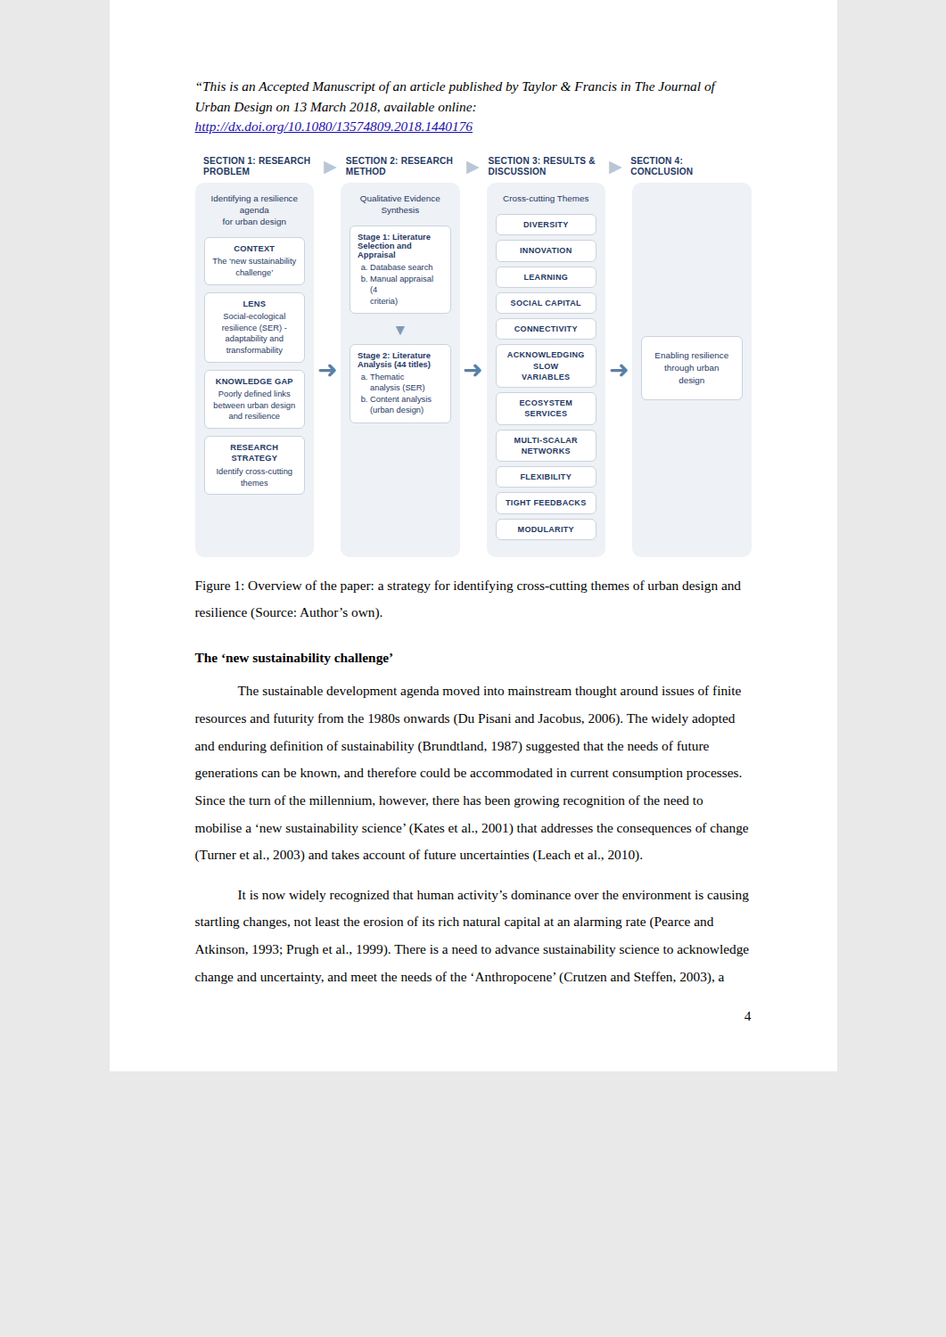“This is an Accepted Manuscript of an article published by Taylor & Francis in The Journal of Urban Design on 13 March 2018, available online: http://dx.doi.org/10.1080/13574809.2018.1440176
SECTION 1: RESEARCH
PROBLEM
▶
SECTION 2: RESEARCH
METHOD
▶
SECTION 3: RESULTS &
DISCUSSION
▶
SECTION 4:
CONCLUSION
Identifying a resilience agenda
for urban design
CONTEXT The ‘new sustainability
challenge’
LENS Social-ecological
resilience (SER) -
adaptability and
transformability
KNOWLEDGE GAP Poorly defined links
between urban design
and resilience
RESEARCH STRATEGY Identify cross-cutting
themes
➜
Qualitative Evidence
Synthesis
Stage 1: Literature
Selection and Appraisal
Database search
Manual appraisal (4
criteria)
▼
Stage 2: Literature
Analysis (44 titles)
Thematic
analysis (SER)
Content analysis
(urban design)
➜
Cross-cutting Themes
DIVERSITY
INNOVATION
LEARNING
SOCIAL CAPITAL
CONNECTIVITY
ACKNOWLEDGING SLOW
VARIABLES
ECOSYSTEM SERVICES
MULTI-SCALAR
NETWORKS
FLEXIBILITY
TIGHT FEEDBACKS
MODULARITY
➜
Enabling resilience
through urban
design
Figure 1: Overview of the paper: a strategy for identifying cross-cutting themes of urban design and resilience (Source: Author’s own).
The ‘new sustainability challenge’
The sustainable development agenda moved into mainstream thought around issues of finite resources and futurity from the 1980s onwards (Du Pisani and Jacobus, 2006). The widely adopted and enduring definition of sustainability (Brundtland, 1987) suggested that the needs of future generations can be known, and therefore could be accommodated in current consumption processes. Since the turn of the millennium, however, there has been growing recognition of the need to mobilise a ‘new sustainability science’ (Kates et al., 2001) that addresses the consequences of change (Turner et al., 2003) and takes account of future uncertainties (Leach et al., 2010).
It is now widely recognized that human activity’s dominance over the environment is causing startling changes, not least the erosion of its rich natural capital at an alarming rate (Pearce and Atkinson, 1993; Prugh et al., 1999). There is a need to advance sustainability science to acknowledge change and uncertainty, and meet the needs of the ‘Anthropocene’ (Crutzen and Steffen, 2003), a
4